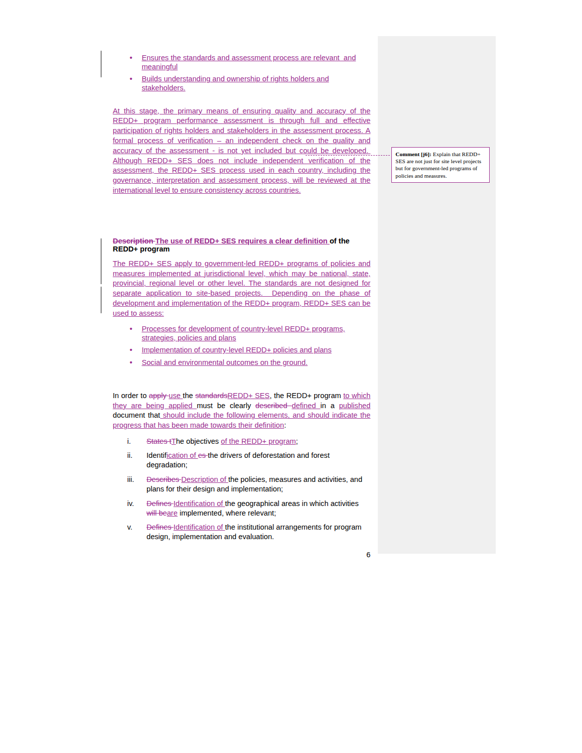Ensures the standards and assessment process are relevant and meaningful
Builds understanding and ownership of rights holders and stakeholders.
At this stage, the primary means of ensuring quality and accuracy of the REDD+ program performance assessment is through full and effective participation of rights holders and stakeholders in the assessment process. A formal process of verification – an independent check on the quality and accuracy of the assessment - is not yet included but could be developed. Although REDD+ SES does not include independent verification of the assessment, the REDD+ SES process used in each country, including the governance, interpretation and assessment process, will be reviewed at the international level to ensure consistency across countries.
Description The use of REDD+ SES requires a clear definition of the REDD+ program
The REDD+ SES apply to government-led REDD+ programs of policies and measures implemented at jurisdictional level, which may be national, state, provincial, regional level or other level. The standards are not designed for separate application to site-based projects. Depending on the phase of development and implementation of the REDD+ program, REDD+ SES can be used to assess:
Processes for development of country-level REDD+ programs, strategies, policies and plans
Implementation of country-level REDD+ policies and plans
Social and environmental outcomes on the ground.
In order to apply use the standards REDD+ SES, the REDD+ program to which they are being applied must be clearly described defined in a published document that should include the following elements, and should indicate the progress that has been made towards their definition:
i. States t The objectives of the REDD+ program;
ii. Identif ication of es the drivers of deforestation and forest degradation;
iii. Describes Description of the policies, measures and activities, and plans for their design and implementation;
iv. Defines Identification of the geographical areas in which activities will be are implemented, where relevant;
v. Defines Identification of the institutional arrangements for program design, implementation and evaluation.
Comment [j6]: Explain that REDD+ SES are not just for site level projects but for government-led programs of policies and measures.
6